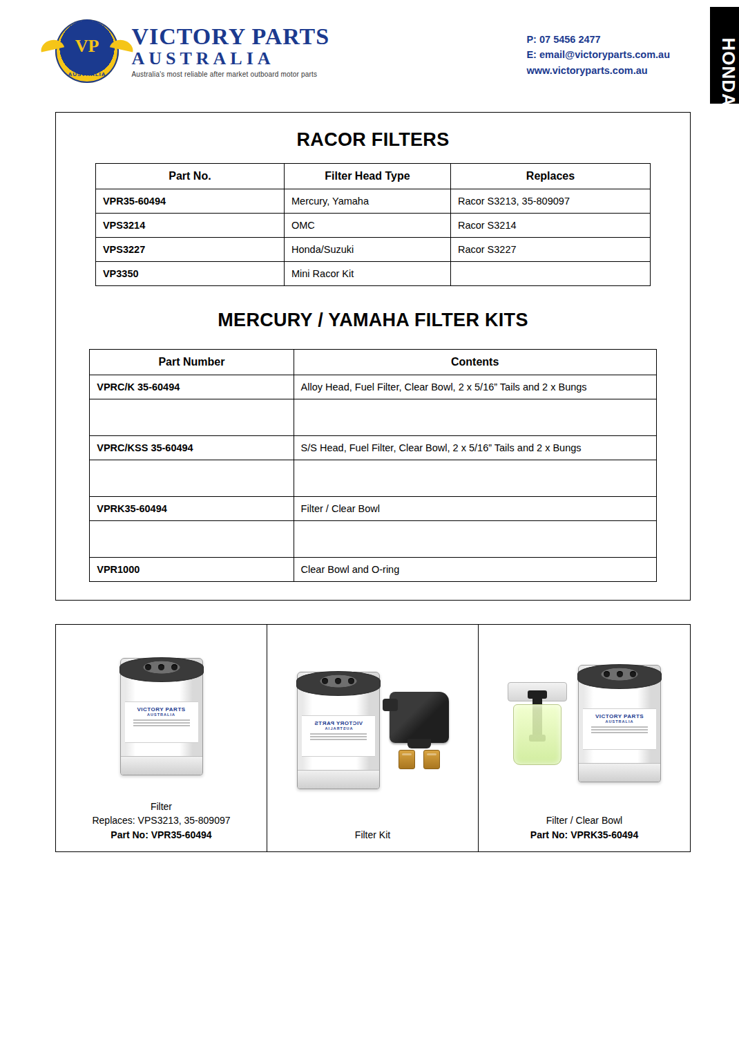HONDA
VP
AUSTRALIA
VICTORY PARTS
AUSTRALIA
Australia's most reliable after market outboard motor parts
P: 07 5456 2477
E: email@victoryparts.com.au
www.victoryparts.com.au
RACOR FILTERS
| Part No. | Filter Head Type | Replaces |
| --- | --- | --- |
| VPR35-60494 | Mercury, Yamaha | Racor S3213, 35-809097 |
| VPS3214 | OMC | Racor S3214 |
| VPS3227 | Honda/Suzuki | Racor S3227 |
| VP3350 | Mini Racor Kit | |
MERCURY / YAMAHA FILTER KITS
| Part Number | Contents |
| --- | --- |
| VPRC/K 35-60494 | Alloy Head, Fuel Filter, Clear Bowl, 2 x 5/16” Tails and 2 x Bungs |
| VPRC/KSS 35-60494 | S/S Head, Fuel Filter, Clear Bowl, 2 x 5/16” Tails and 2 x Bungs |
| VPRK35-60494 | Filter / Clear Bowl |
| VPR1000 | Clear Bowl and O-ring |
VICTORY PARTSAUSTRALIA
Filter
Replaces: VPS3213, 35-809097
Part No: VPR35-60494
VICTORY PARTSAUSTRALIA
Filter Kit
VICTORY PARTSAUSTRALIA
Filter / Clear Bowl
Part No: VPRK35-60494